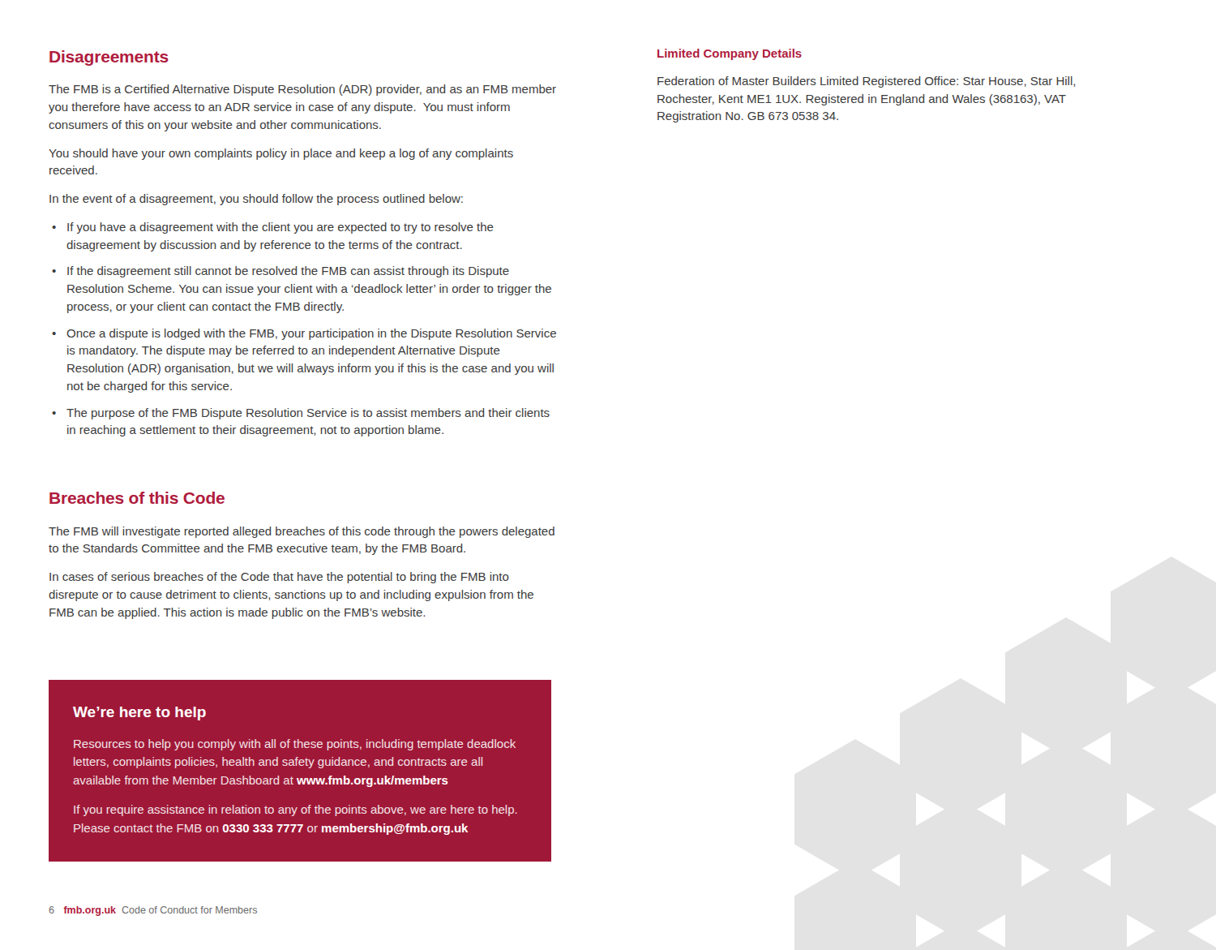Disagreements
The FMB is a Certified Alternative Dispute Resolution (ADR) provider, and as an FMB member you therefore have access to an ADR service in case of any dispute. You must inform consumers of this on your website and other communications.
You should have your own complaints policy in place and keep a log of any complaints received.
In the event of a disagreement, you should follow the process outlined below:
If you have a disagreement with the client you are expected to try to resolve the disagreement by discussion and by reference to the terms of the contract.
If the disagreement still cannot be resolved the FMB can assist through its Dispute Resolution Scheme. You can issue your client with a ‘deadlock letter’ in order to trigger the process, or your client can contact the FMB directly.
Once a dispute is lodged with the FMB, your participation in the Dispute Resolution Service is mandatory. The dispute may be referred to an independent Alternative Dispute Resolution (ADR) organisation, but we will always inform you if this is the case and you will not be charged for this service.
The purpose of the FMB Dispute Resolution Service is to assist members and their clients in reaching a settlement to their disagreement, not to apportion blame.
Breaches of this Code
The FMB will investigate reported alleged breaches of this code through the powers delegated to the Standards Committee and the FMB executive team, by the FMB Board.
In cases of serious breaches of the Code that have the potential to bring the FMB into disrepute or to cause detriment to clients, sanctions up to and including expulsion from the FMB can be applied. This action is made public on the FMB’s website.
We’re here to help
Resources to help you comply with all of these points, including template deadlock letters, complaints policies, health and safety guidance, and contracts are all available from the Member Dashboard at www.fmb.org.uk/members
If you require assistance in relation to any of the points above, we are here to help. Please contact the FMB on 0330 333 7777 or membership@fmb.org.uk
6 fmb.org.uk Code of Conduct for Members
Limited Company Details
Federation of Master Builders Limited Registered Office: Star House, Star Hill, Rochester, Kent ME1 1UX. Registered in England and Wales (368163), VAT Registration No. GB 673 0538 34.